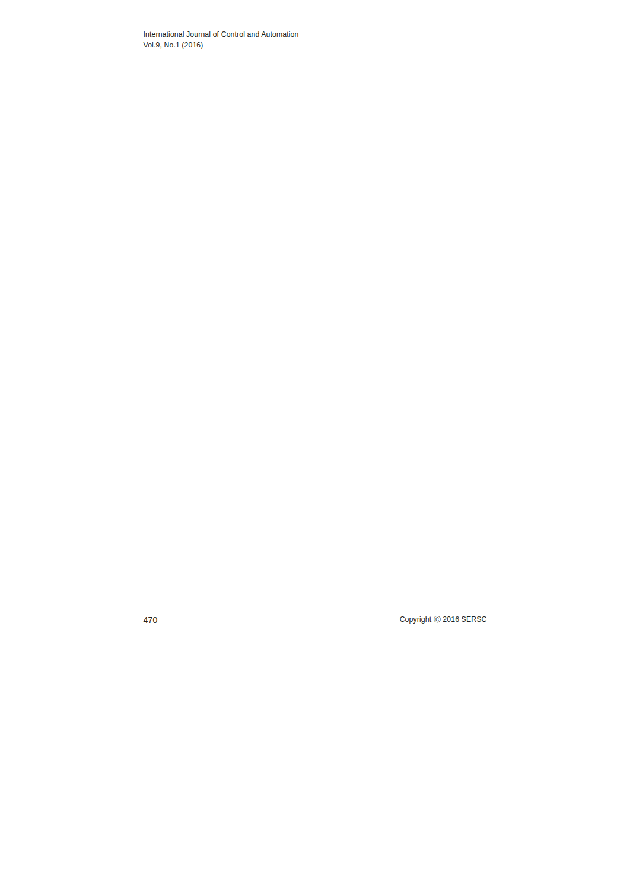International Journal of Control and Automation
Vol.9, No.1 (2016)
470
Copyright Ⓒ 2016 SERSC